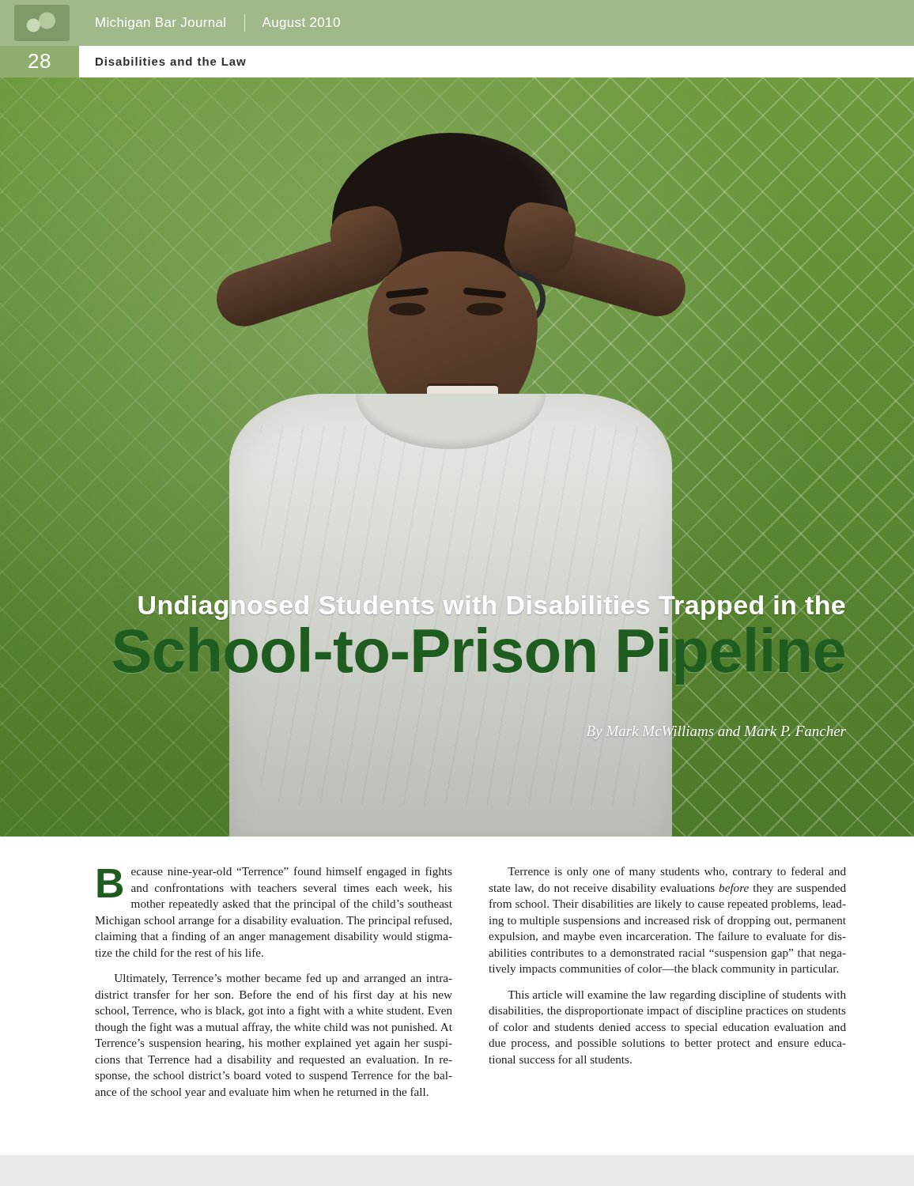Michigan Bar Journal August 2010
28
Disabilities and the Law
Undiagnosed Students with Disabilities Trapped in the
School-to-Prison Pipeline
By Mark McWilliams and Mark P. Fancher
Because nine-year-old “Terrence” found himself engaged in fights and confrontations with teachers several times each week, his mother repeatedly asked that the principal of the child’s southeast Michigan school arrange for a disability evaluation. The principal refused, claiming that a finding of an anger management disability would stigmatize the child for the rest of his life.
Ultimately, Terrence’s mother became fed up and arranged an intra-district transfer for her son. Before the end of his first day at his new school, Terrence, who is black, got into a fight with a white student. Even though the fight was a mutual affray, the white child was not punished. At Terrence’s suspension hearing, his mother explained yet again her suspicions that Terrence had a disability and requested an evaluation. In response, the school district’s board voted to suspend Terrence for the balance of the school year and evaluate him when he returned in the fall.
Terrence is only one of many students who, contrary to federal and state law, do not receive disability evaluations before they are suspended from school. Their disabilities are likely to cause repeated problems, leading to multiple suspensions and increased risk of dropping out, permanent expulsion, and maybe even incarceration. The failure to evaluate for disabilities contributes to a demonstrated racial “suspension gap” that negatively impacts communities of color—the black community in particular.
This article will examine the law regarding discipline of students with disabilities, the disproportionate impact of discipline practices on students of color and students denied access to special education evaluation and due process, and possible solutions to better protect and ensure educational success for all students.